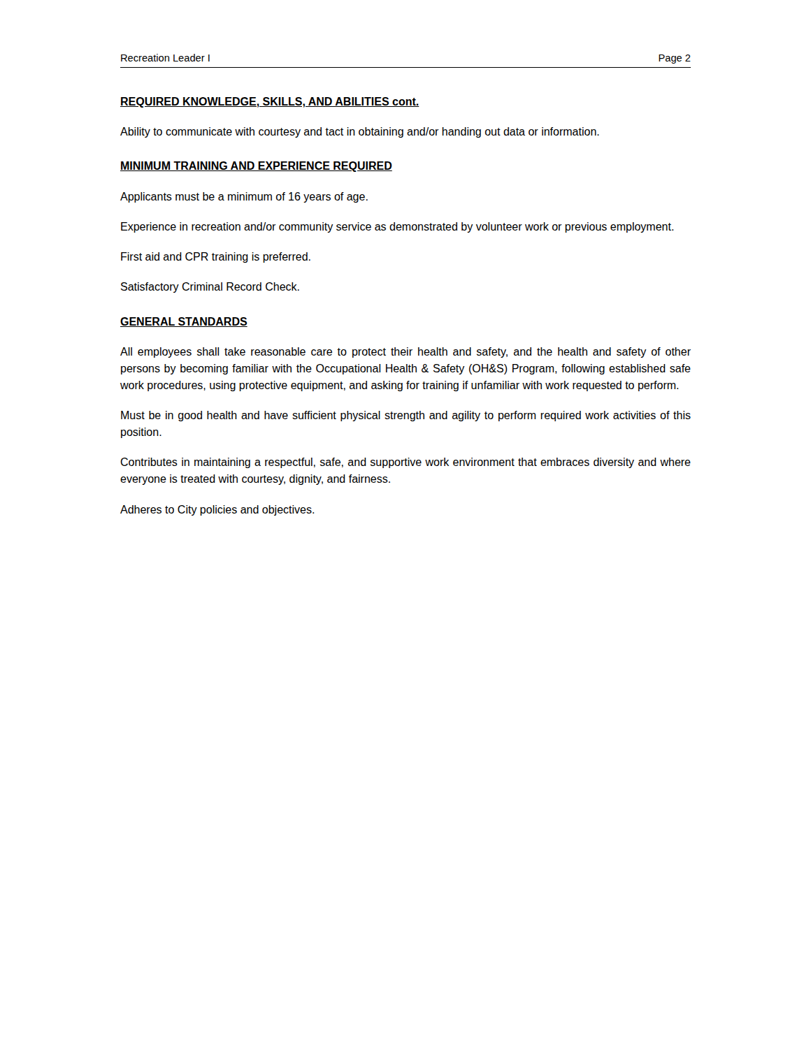Recreation Leader I Page 2
REQUIRED KNOWLEDGE, SKILLS, AND ABILITIES cont.
Ability to communicate with courtesy and tact in obtaining and/or handing out data or information.
MINIMUM TRAINING AND EXPERIENCE REQUIRED
Applicants must be a minimum of 16 years of age.
Experience in recreation and/or community service as demonstrated by volunteer work or previous employment.
First aid and CPR training is preferred.
Satisfactory Criminal Record Check.
GENERAL STANDARDS
All employees shall take reasonable care to protect their health and safety, and the health and safety of other persons by becoming familiar with the Occupational Health & Safety (OH&S) Program, following established safe work procedures, using protective equipment, and asking for training if unfamiliar with work requested to perform.
Must be in good health and have sufficient physical strength and agility to perform required work activities of this position.
Contributes in maintaining a respectful, safe, and supportive work environment that embraces diversity and where everyone is treated with courtesy, dignity, and fairness.
Adheres to City policies and objectives.